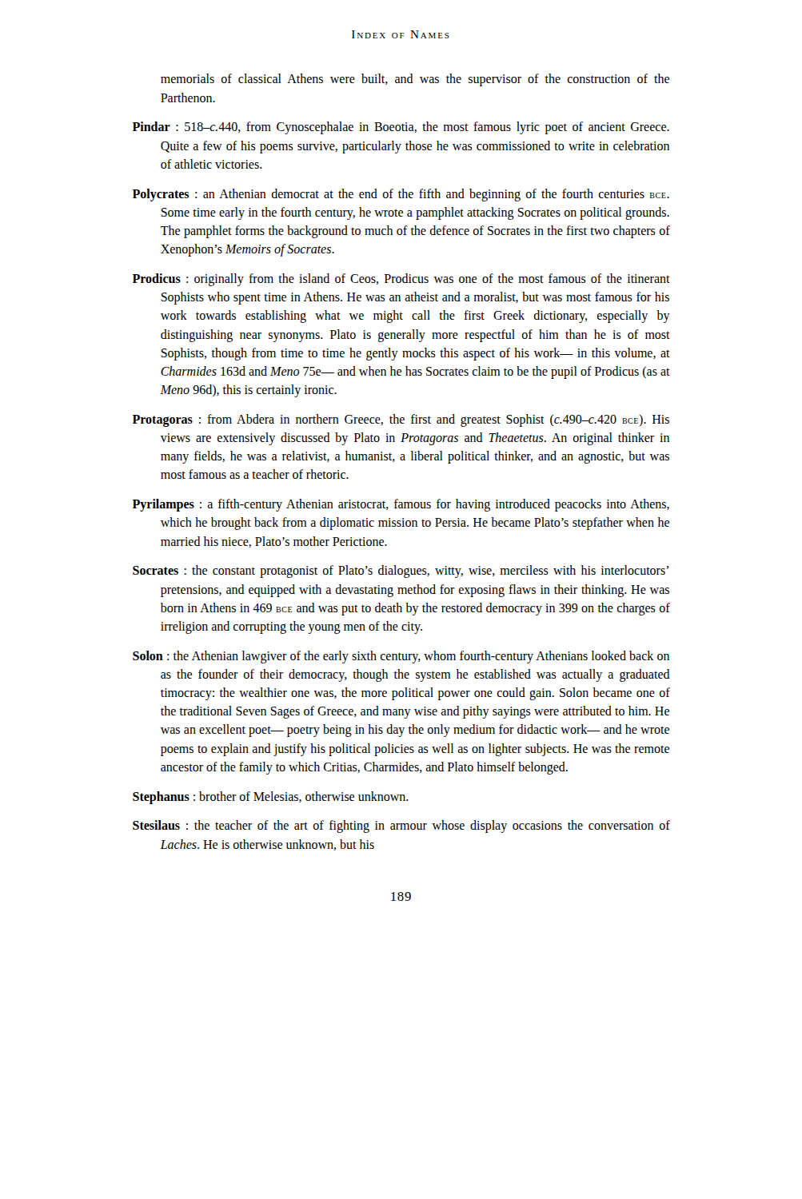Index of Names
memorials of classical Athens were built, and was the supervisor of the construction of the Parthenon.
Pindar
: 518–c. 440, from Cynoscephalae in Boeotia, the most famous lyric poet of ancient Greece. Quite a few of his poems survive, particularly those he was commissioned to write in celebration of athletic victories.
Polycrates
: an Athenian democrat at the end of the fifth and beginning of the fourth centuries bce. Some time early in the fourth century, he wrote a pamphlet attacking Socrates on political grounds. The pamphlet forms the background to much of the defence of Socrates in the first two chapters of Xenophon’s Memoirs of Socrates.
Prodicus
: originally from the island of Ceos, Prodicus was one of the most famous of the itinerant Sophists who spent time in Athens. He was an atheist and a moralist, but was most famous for his work towards establishing what we might call the first Greek dictionary, especially by distinguishing near synonyms. Plato is generally more respectful of him than he is of most Sophists, though from time to time he gently mocks this aspect of his work— in this volume, at Charmides 163d and Meno 75e— and when he has Socrates claim to be the pupil of Prodicus (as at Meno 96d), this is certainly ironic.
Protagoras
: from Abdera in northern Greece, the first and greatest Sophist (c. 490–c. 420 bce). His views are extensively discussed by Plato in Protagoras and Theaetetus. An original thinker in many fields, he was a relativist, a humanist, a liberal political thinker, and an agnostic, but was most famous as a teacher of rhetoric.
Pyrilampes
: a fifth-century Athenian aristocrat, famous for having introduced peacocks into Athens, which he brought back from a diplomatic mission to Persia. He became Plato’s stepfather when he married his niece, Plato’s mother Perictione.
Socrates
: the constant protagonist of Plato’s dialogues, witty, wise, merciless with his interlocutors’ pretensions, and equipped with a devastating method for exposing flaws in their thinking. He was born in Athens in 469 bce and was put to death by the restored democracy in 399 on the charges of irreligion and corrupting the young men of the city.
Solon
: the Athenian lawgiver of the early sixth century, whom fourth-century Athenians looked back on as the founder of their democracy, though the system he established was actually a graduated timocracy: the wealthier one was, the more political power one could gain. Solon became one of the traditional Seven Sages of Greece, and many wise and pithy sayings were attributed to him. He was an excellent poet— poetry being in his day the only medium for didactic work— and he wrote poems to explain and justify his political policies as well as on lighter subjects. He was the remote ancestor of the family to which Critias, Charmides, and Plato himself belonged.
Stephanus
: brother of Melesias, otherwise unknown.
Stesilaus
: the teacher of the art of fighting in armour whose display occasions the conversation of Laches. He is otherwise unknown, but his
189